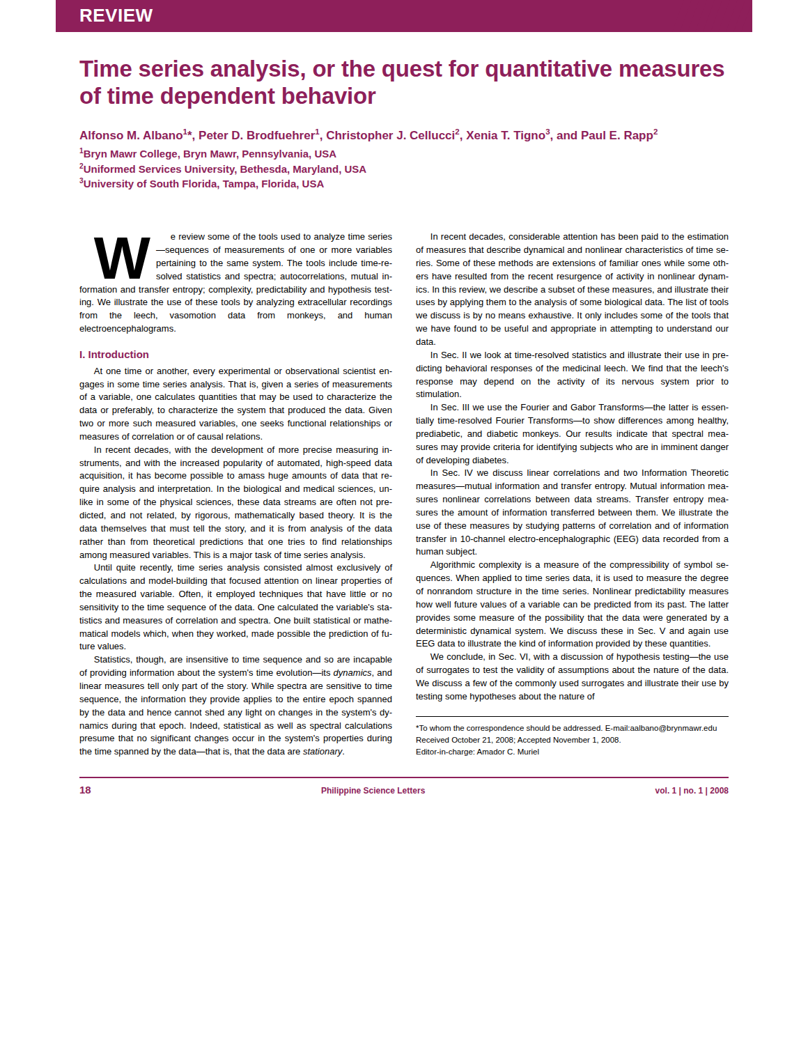REVIEW
Time series analysis, or the quest for quantitative measures of time dependent behavior
Alfonso M. Albano1*, Peter D. Brodfuehrer1, Christopher J. Cellucci2, Xenia T. Tigno3, and Paul E. Rapp2
1Bryn Mawr College, Bryn Mawr, Pennsylvania, USA
2Uniformed Services University, Bethesda, Maryland, USA
3University of South Florida, Tampa, Florida, USA
We review some of the tools used to analyze time series—sequences of measurements of one or more variables pertaining to the same system. The tools include time-resolved statistics and spectra; autocorrelations, mutual information and transfer entropy; complexity, predictability and hypothesis testing. We illustrate the use of these tools by analyzing extracellular recordings from the leech, vasomotion data from monkeys, and human electroencephalograms.
I. Introduction
At one time or another, every experimental or observational scientist engages in some time series analysis. That is, given a series of measurements of a variable, one calculates quantities that may be used to characterize the data or preferably, to characterize the system that produced the data. Given two or more such measured variables, one seeks functional relationships or measures of correlation or of causal relations.
In recent decades, with the development of more precise measuring instruments, and with the increased popularity of automated, high-speed data acquisition, it has become possible to amass huge amounts of data that require analysis and interpretation. In the biological and medical sciences, unlike in some of the physical sciences, these data streams are often not predicted, and not related, by rigorous, mathematically based theory. It is the data themselves that must tell the story, and it is from analysis of the data rather than from theoretical predictions that one tries to find relationships among measured variables. This is a major task of time series analysis.
Until quite recently, time series analysis consisted almost exclusively of calculations and model-building that focused attention on linear properties of the measured variable. Often, it employed techniques that have little or no sensitivity to the time sequence of the data. One calculated the variable's statistics and measures of correlation and spectra. One built statistical or mathematical models which, when they worked, made possible the prediction of future values.
Statistics, though, are insensitive to time sequence and so are incapable of providing information about the system's time evolution—its dynamics, and linear measures tell only part of the story. While spectra are sensitive to time sequence, the information they provide applies to the entire epoch spanned by the data and hence cannot shed any light on changes in the system's dynamics during that epoch. Indeed, statistical as well as spectral calculations presume that no significant changes occur in the system's properties during the time spanned by the data—that is, that the data are stationary.
In recent decades, considerable attention has been paid to the estimation of measures that describe dynamical and nonlinear characteristics of time series. Some of these methods are extensions of familiar ones while some others have resulted from the recent resurgence of activity in nonlinear dynamics. In this review, we describe a subset of these measures, and illustrate their uses by applying them to the analysis of some biological data. The list of tools we discuss is by no means exhaustive. It only includes some of the tools that we have found to be useful and appropriate in attempting to understand our data.
In Sec. II we look at time-resolved statistics and illustrate their use in predicting behavioral responses of the medicinal leech. We find that the leech's response may depend on the activity of its nervous system prior to stimulation.
In Sec. III we use the Fourier and Gabor Transforms—the latter is essentially time-resolved Fourier Transforms—to show differences among healthy, prediabetic, and diabetic monkeys. Our results indicate that spectral measures may provide criteria for identifying subjects who are in imminent danger of developing diabetes.
In Sec. IV we discuss linear correlations and two Information Theoretic measures—mutual information and transfer entropy. Mutual information measures nonlinear correlations between data streams. Transfer entropy measures the amount of information transferred between them. We illustrate the use of these measures by studying patterns of correlation and of information transfer in 10-channel electro-encephalographic (EEG) data recorded from a human subject.
Algorithmic complexity is a measure of the compressibility of symbol sequences. When applied to time series data, it is used to measure the degree of nonrandom structure in the time series. Nonlinear predictability measures how well future values of a variable can be predicted from its past. The latter provides some measure of the possibility that the data were generated by a deterministic dynamical system. We discuss these in Sec. V and again use EEG data to illustrate the kind of information provided by these quantities.
We conclude, in Sec. VI, with a discussion of hypothesis testing—the use of surrogates to test the validity of assumptions about the nature of the data. We discuss a few of the commonly used surrogates and illustrate their use by testing some hypotheses about the nature of
*To whom the correspondence should be addressed. E-mail:aalbano@brynmawr.edu
Received October 21, 2008; Accepted November 1, 2008.
Editor-in-charge: Amador C. Muriel
18
Philippine Science Letters
vol. 1 | no. 1 | 2008